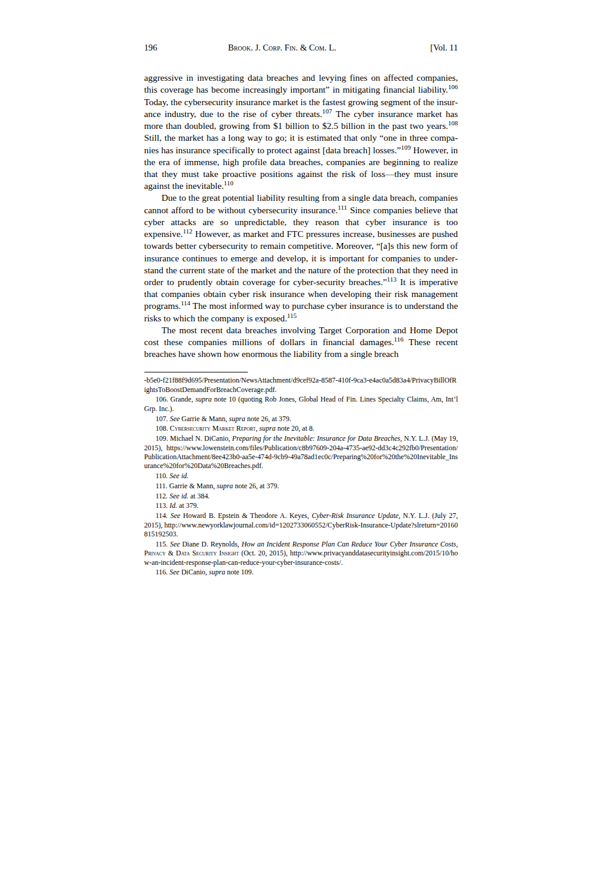196
Brook. J. Corp. Fin. & Com. L.
[Vol. 11
aggressive in investigating data breaches and levying fines on affected companies, this coverage has become increasingly important” in mitigating financial liability.106 Today, the cybersecurity insurance market is the fastest growing segment of the insurance industry, due to the rise of cyber threats.107 The cyber insurance market has more than doubled, growing from $1 billion to $2.5 billion in the past two years.108 Still, the market has a long way to go; it is estimated that only “one in three companies has insurance specifically to protect against [data breach] losses.”109 However, in the era of immense, high profile data breaches, companies are beginning to realize that they must take proactive positions against the risk of loss—they must insure against the inevitable.110
Due to the great potential liability resulting from a single data breach, companies cannot afford to be without cybersecurity insurance.111 Since companies believe that cyber attacks are so unpredictable, they reason that cyber insurance is too expensive.112 However, as market and FTC pressures increase, businesses are pushed towards better cybersecurity to remain competitive. Moreover, “[a]s this new form of insurance continues to emerge and develop, it is important for companies to understand the current state of the market and the nature of the protection that they need in order to prudently obtain coverage for cyber-security breaches.”113 It is imperative that companies obtain cyber risk insurance when developing their risk management programs.114 The most informed way to purchase cyber insurance is to understand the risks to which the company is exposed.115
The most recent data breaches involving Target Corporation and Home Depot cost these companies millions of dollars in financial damages.116 These recent breaches have shown how enormous the liability from a single breach
-b5e0-f21f88f9d695/Presentation/NewsAttachment/d9cef92a-8587-410f-9ca3-e4ac0a5d83a4/PrivacyBillOfRightsToBoostDemandForBreachCoverage.pdf.
106. Grande, supra note 10 (quoting Rob Jones, Global Head of Fin. Lines Specialty Claims, Am, Int’l Grp. Inc.).
107. See Garrie & Mann, supra note 26, at 379.
108. Cybersecurity Market Report, supra note 20, at 8.
109. Michael N. DiCanio, Preparing for the Inevitable: Insurance for Data Breaches, N.Y. L.J. (May 19, 2015), https://www.lowenstein.com/files/Publication/c8b97609-204a-4735-ae92-dd3c4c292fb0/Presentation/PublicationAttachment/8ee423b0-aa5e-474d-9cb9-49a78ad1ec0c/Preparing%20for%20the%20Inevitable_Insurance%20for%20Data%20Breaches.pdf.
110. See id.
111. Garrie & Mann, supra note 26, at 379.
112. See id. at 384.
113. Id. at 379.
114. See Howard B. Epstein & Theodore A. Keyes, Cyber-Risk Insurance Update, N.Y. L.J. (July 27, 2015), http://www.newyorklawjournal.com/id=1202733060552/CyberRisk-Insurance-Update?slreturn=20160815192503.
115. See Diane D. Reynolds, How an Incident Response Plan Can Reduce Your Cyber Insurance Costs, Privacy & Data Security Insight (Oct. 20, 2015), http://www.privacyanddatasecurityinsight.com/2015/10/how-an-incident-response-plan-can-reduce-your-cyber-insurance-costs/.
116. See DiCanio, supra note 109.